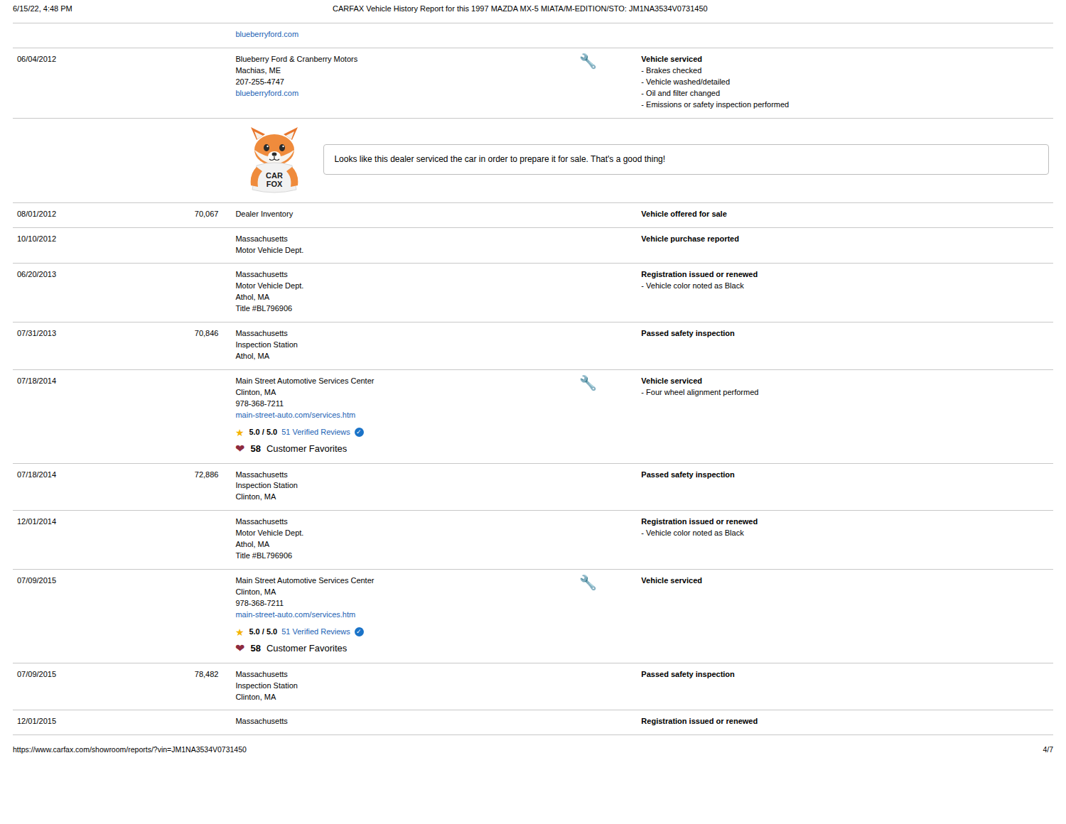6/15/22, 4:48 PM
CARFAX Vehicle History Report for this 1997 MAZDA MX-5 MIATA/M-EDITION/STO: JM1NA3534V0731450
| | | blueberryford.com | | |
| 06/04/2012 | | Blueberry Ford & Cranberry Motors Machias, ME 207-255-4747 blueberryford.com | 🔧 | Vehicle serviced - Brakes checked - Vehicle washed/detailed - Oil and filter changed - Emissions or safety inspection performed |
| | | CAR FOX Looks like this dealer serviced the car in order to prepare it for sale. That's a good thing! |
| 08/01/2012 | 70,067 | Dealer Inventory | | Vehicle offered for sale |
| 10/10/2012 | | Massachusetts Motor Vehicle Dept. | | Vehicle purchase reported |
| 06/20/2013 | | Massachusetts Motor Vehicle Dept. Athol, MA Title #BL796906 | | Registration issued or renewed - Vehicle color noted as Black |
| 07/31/2013 | 70,846 | Massachusetts Inspection Station Athol, MA | | Passed safety inspection |
| 07/18/2014 | | Main Street Automotive Services Center Clinton, MA 978-368-7211 main-street-auto.com/services.htm ★ 5.0 / 5.0 51 Verified Reviews ✓ ❤ 58 Customer Favorites | 🔧 | Vehicle serviced - Four wheel alignment performed |
| 07/18/2014 | 72,886 | Massachusetts Inspection Station Clinton, MA | | Passed safety inspection |
| 12/01/2014 | | Massachusetts Motor Vehicle Dept. Athol, MA Title #BL796906 | | Registration issued or renewed - Vehicle color noted as Black |
| 07/09/2015 | | Main Street Automotive Services Center Clinton, MA 978-368-7211 main-street-auto.com/services.htm ★ 5.0 / 5.0 51 Verified Reviews ✓ ❤ 58 Customer Favorites | 🔧 | Vehicle serviced |
| 07/09/2015 | 78,482 | Massachusetts Inspection Station Clinton, MA | | Passed safety inspection |
| 12/01/2015 | | Massachusetts | | Registration issued or renewed |
https://www.carfax.com/showroom/reports/?vin=JM1NA3534V0731450 4/7